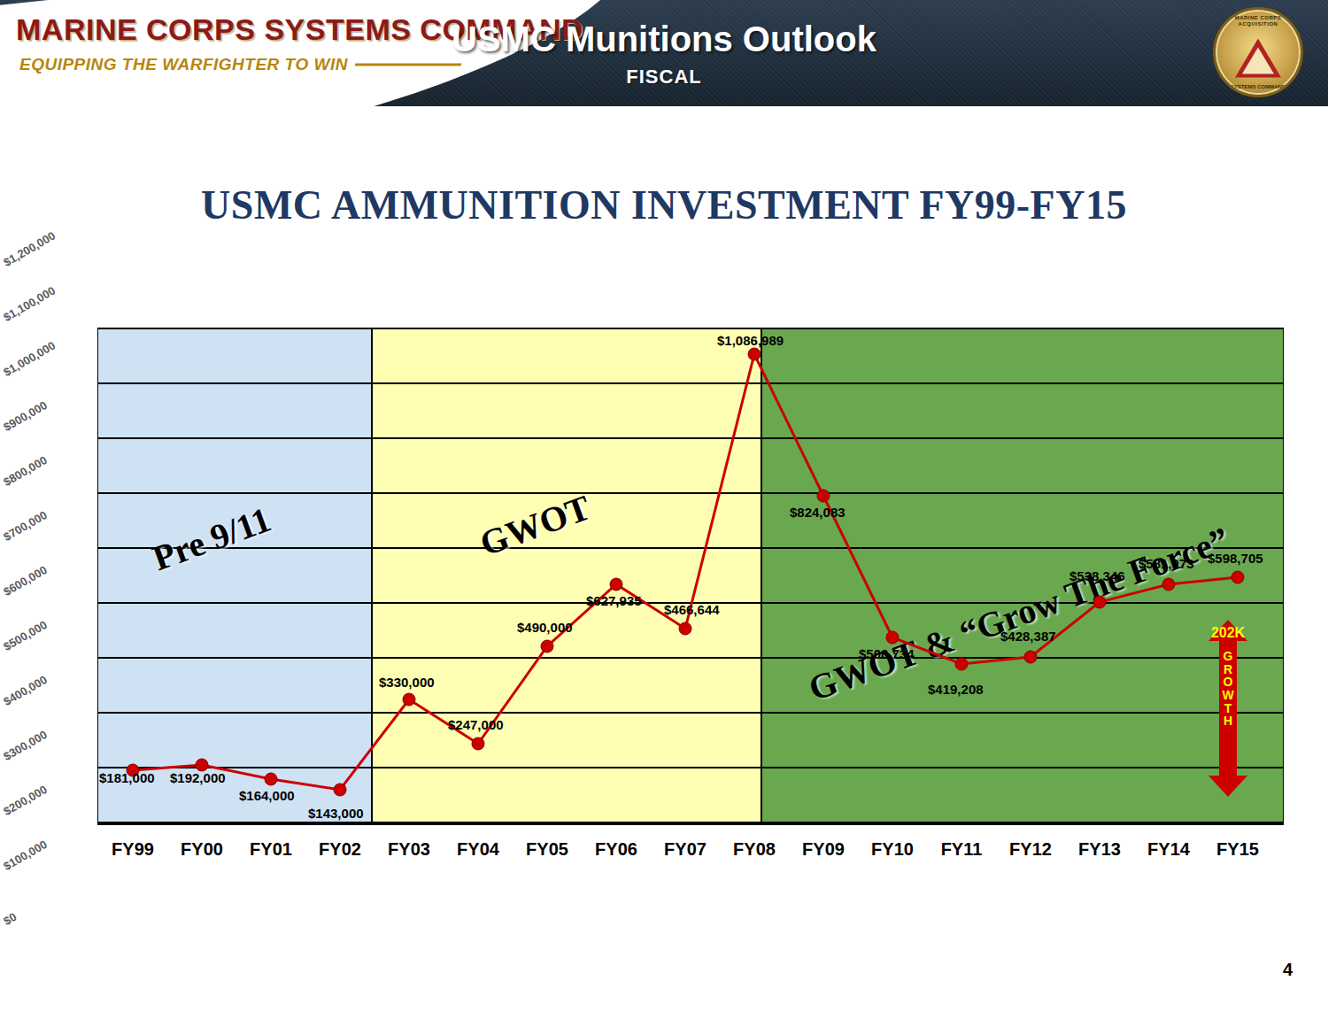MARINE CORPS SYSTEMS COMMAND
EQUIPPING THE WARFIGHTER TO WIN
USMC Munitions Outlook
FISCAL
MARINE CORPS
ACQUISITION
SYSTEMS COMMAND
USMC AMMUNITION INVESTMENT FY99-FY15
$1,200,000
$1,100,000
$1,000,000
$900,000
$800,000
$700,000
$600,000
$500,000
$400,000
$300,000
$200,000
$100,000
$0
Pre 9/11
GWOT
GWOT & “Grow The Force”
$181,000
$192,000
$164,000
$143,000
$330,000
$247,000
$490,000
$627,935
$466,644
$1,086,989
$824,083
$500,734
$419,208
$428,387
$538,346
$581,073
$598,705
202K
G
R
O
W
T
H
FY99
FY00
FY01
FY02
FY03
FY04
FY05
FY06
FY07
FY08
FY09
FY10
FY11
FY12
FY13
FY14
FY15
4